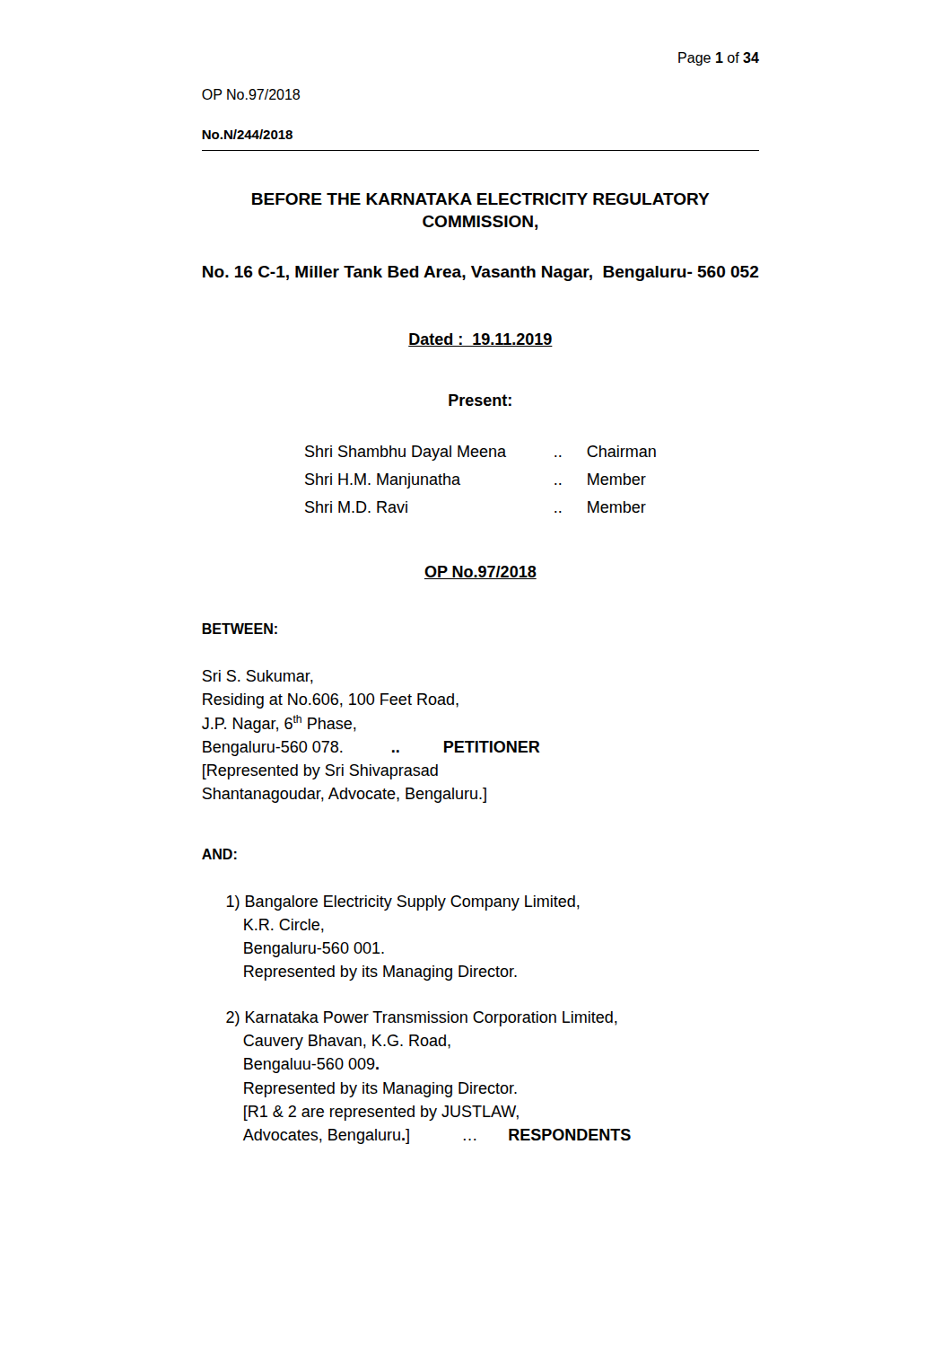Page 1 of 34
OP No.97/2018
No.N/244/2018
BEFORE THE KARNATAKA ELECTRICITY REGULATORY COMMISSION,
No. 16 C-1, Miller Tank Bed Area, Vasanth Nagar, Bengaluru- 560 052
Dated : 19.11.2019
Present:
| Shri Shambhu Dayal Meena | .. | Chairman |
| Shri H.M. Manjunatha | .. | Member |
| Shri M.D. Ravi | .. | Member |
OP No.97/2018
BETWEEN:
Sri S. Sukumar, Residing at No.606, 100 Feet Road, J.P. Nagar, 6th Phase,
Bengaluru-560 078. .. PETITIONER
[Represented by Sri Shivaprasad Shantanagoudar, Advocate, Bengaluru.]
AND:
1) Bangalore Electricity Supply Company Limited, K.R. Circle, Bengaluru-560 001. Represented by its Managing Director.
2) Karnataka Power Transmission Corporation Limited, Cauvery Bhavan, K.G. Road, Bengaluu-560 009. Represented by its Managing Director. [R1 & 2 are represented by JUSTLAW,
Advocates, Bengaluru.] … RESPONDENTS